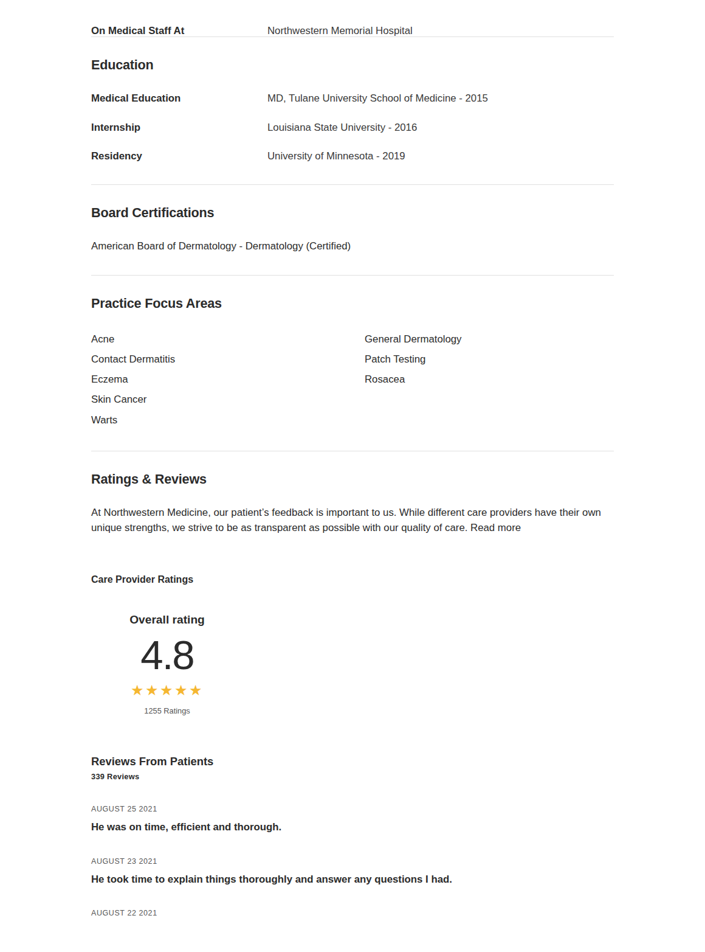On Medical Staff At
Northwestern Memorial Hospital
Education
Medical Education
MD, Tulane University School of Medicine - 2015
Internship
Louisiana State University - 2016
Residency
University of Minnesota - 2019
Board Certifications
American Board of Dermatology - Dermatology (Certified)
Practice Focus Areas
Acne
Contact Dermatitis
Eczema
Skin Cancer
Warts
General Dermatology
Patch Testing
Rosacea
Ratings & Reviews
At Northwestern Medicine, our patient’s feedback is important to us. While different care providers have their own unique strengths, we strive to be as transparent as possible with our quality of care. Read more
Care Provider Ratings
Overall rating
4.8
★★★★★
1255 Ratings
Reviews From Patients
339 Reviews
August 25 2021
He was on time, efficient and thorough.
August 23 2021
He took time to explain things thoroughly and answer any questions I had.
August 22 2021